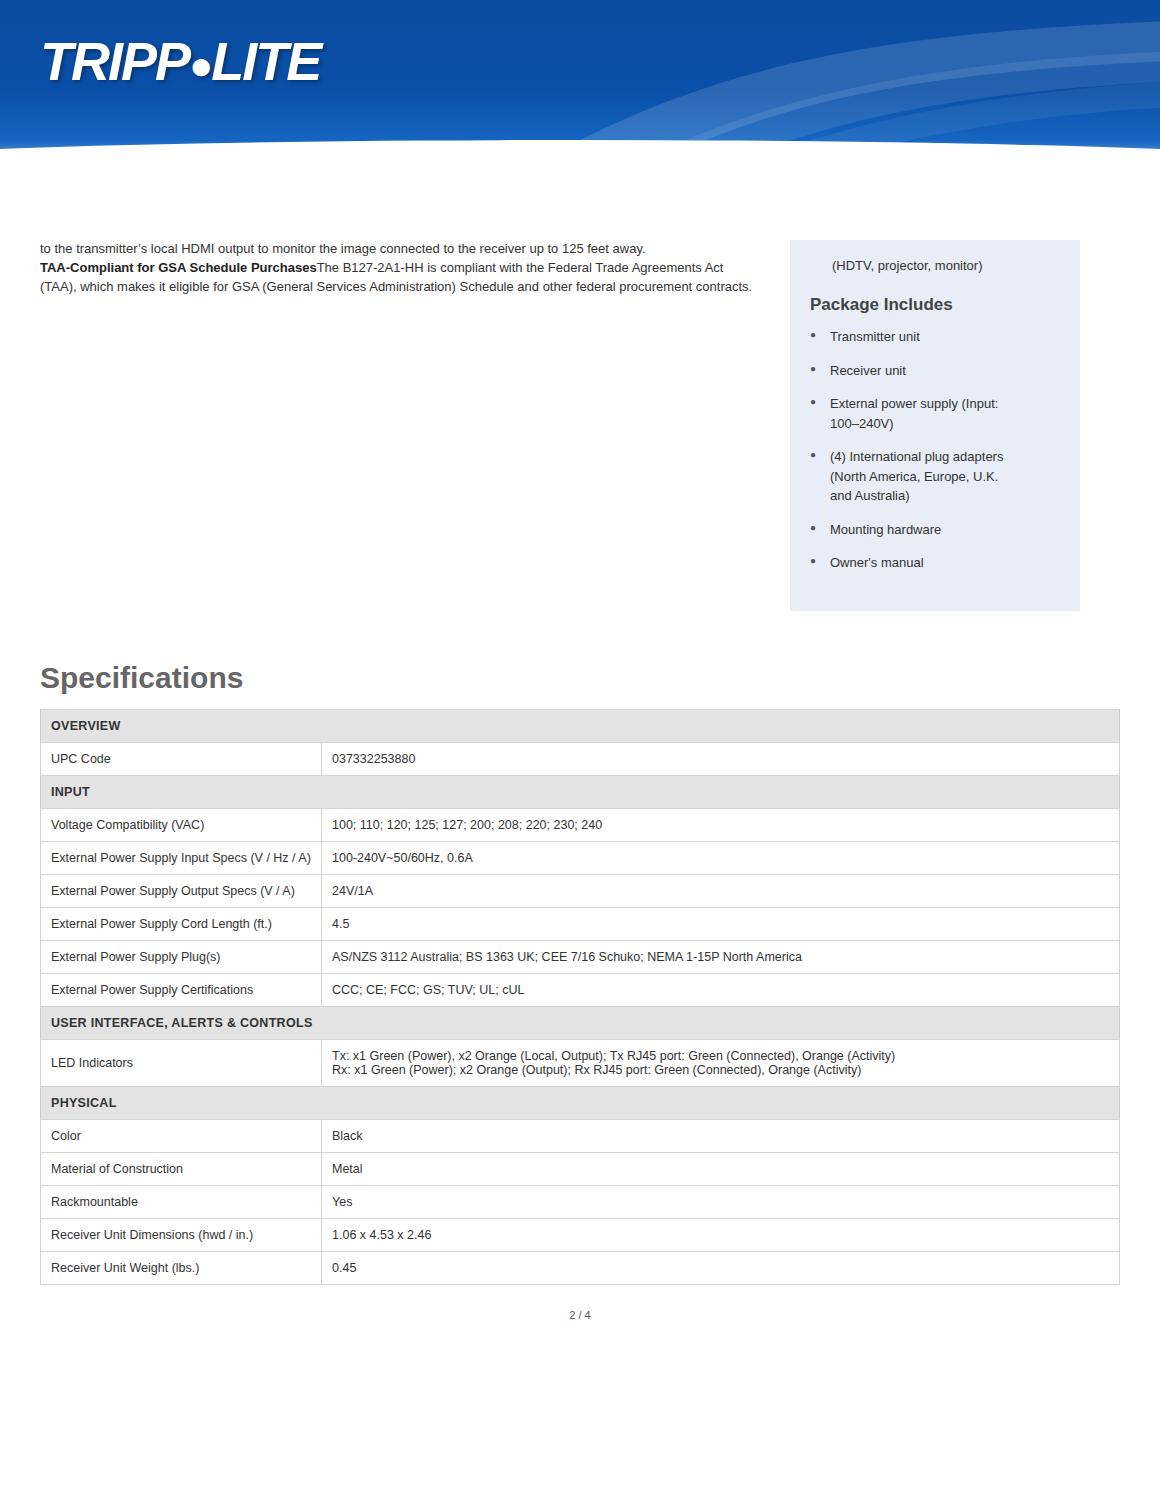TRIPP●LITE
to the transmitter’s local HDMI output to monitor the image connected to the receiver up to 125 feet away.
TAA-Compliant for GSA Schedule Purchases The B127-2A1-HH is compliant with the Federal Trade Agreements Act (TAA), which makes it eligible for GSA (General Services Administration) Schedule and other federal procurement contracts.
(HDTV, projector, monitor)
Package Includes
Transmitter unit
Receiver unit
External power supply (Input:100–240V)
(4) International plug adapters(North America, Europe, U.K. and Australia)
Mounting hardware
Owner's manual
Specifications
| OVERVIEW |
| UPC Code | 037332253880 |
| INPUT |
| Voltage Compatibility (VAC) | 100; 110; 120; 125; 127; 200; 208; 220; 230; 240 |
| External Power Supply Input Specs (V / Hz / A) | 100-240V~50/60Hz, 0.6A |
| External Power Supply Output Specs (V / A) | 24V/1A |
| External Power Supply Cord Length (ft.) | 4.5 |
| External Power Supply Plug(s) | AS/NZS 3112 Australia; BS 1363 UK; CEE 7/16 Schuko; NEMA 1-15P North America |
| External Power Supply Certifications | CCC; CE; FCC; GS; TUV; UL; cUL |
| USER INTERFACE, ALERTS & CONTROLS |
| LED Indicators | Tx: x1 Green (Power), x2 Orange (Local, Output); Tx RJ45 port: Green (Connected), Orange (Activity) Rx: x1 Green (Power); x2 Orange (Output); Rx RJ45 port: Green (Connected), Orange (Activity) |
| PHYSICAL |
| Color | Black |
| Material of Construction | Metal |
| Rackmountable | Yes |
| Receiver Unit Dimensions (hwd / in.) | 1.06 x 4.53 x 2.46 |
| Receiver Unit Weight (lbs.) | 0.45 |
2 / 4